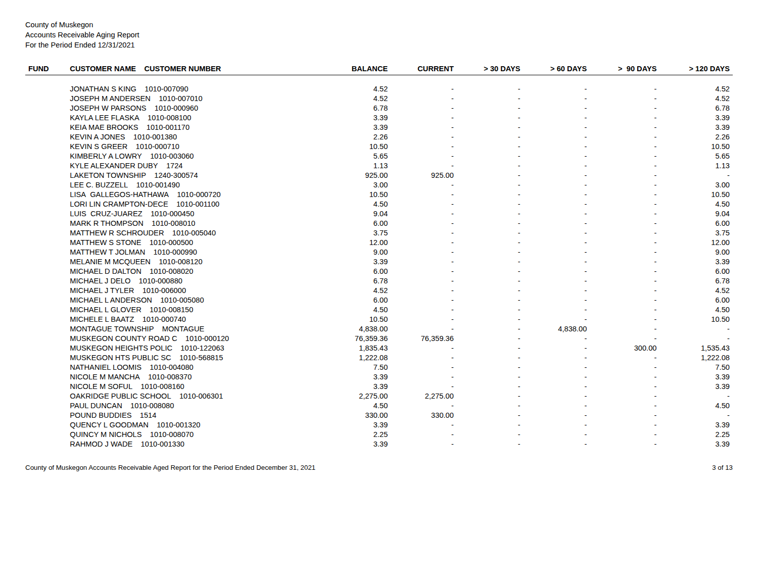County of Muskegon
Accounts Receivable Aging Report
For the Period Ended 12/31/2021
| FUND | CUSTOMER NAME CUSTOMER NUMBER | BALANCE | CURRENT | > 30 DAYS | > 60 DAYS | > 90 DAYS | > 120 DAYS |
| --- | --- | --- | --- | --- | --- | --- | --- |
| | JONATHAN S KING 1010-007090 | 4.52 | - | - | - | - | 4.52 |
| | JOSEPH M ANDERSEN 1010-007010 | 4.52 | - | - | - | - | 4.52 |
| | JOSEPH W PARSONS 1010-000960 | 6.78 | - | - | - | - | 6.78 |
| | KAYLA LEE FLASKA 1010-008100 | 3.39 | - | - | - | - | 3.39 |
| | KEIA MAE BROOKS 1010-001170 | 3.39 | - | - | - | - | 3.39 |
| | KEVIN A JONES 1010-001380 | 2.26 | - | - | - | - | 2.26 |
| | KEVIN S GREER 1010-000710 | 10.50 | - | - | - | - | 10.50 |
| | KIMBERLY A LOWRY 1010-003060 | 5.65 | - | - | - | - | 5.65 |
| | KYLE ALEXANDER DUBY 1724 | 1.13 | - | - | - | - | 1.13 |
| | LAKETON TOWNSHIP 1240-300574 | 925.00 | 925.00 | - | - | - | - |
| | LEE C. BUZZELL 1010-001490 | 3.00 | - | - | - | - | 3.00 |
| | LISA GALLEGOS-HATHAWA 1010-000720 | 10.50 | - | - | - | - | 10.50 |
| | LORI LIN CRAMPTON-DECE 1010-001100 | 4.50 | - | - | - | - | 4.50 |
| | LUIS CRUZ-JUAREZ 1010-000450 | 9.04 | - | - | - | - | 9.04 |
| | MARK R THOMPSON 1010-008010 | 6.00 | - | - | - | - | 6.00 |
| | MATTHEW R SCHROUDER 1010-005040 | 3.75 | - | - | - | - | 3.75 |
| | MATTHEW S STONE 1010-000500 | 12.00 | - | - | - | - | 12.00 |
| | MATTHEW T JOLMAN 1010-000990 | 9.00 | - | - | - | - | 9.00 |
| | MELANIE M MCQUEEN 1010-008120 | 3.39 | - | - | - | - | 3.39 |
| | MICHAEL D DALTON 1010-008020 | 6.00 | - | - | - | - | 6.00 |
| | MICHAEL J DELO 1010-000880 | 6.78 | - | - | - | - | 6.78 |
| | MICHAEL J TYLER 1010-006000 | 4.52 | - | - | - | - | 4.52 |
| | MICHAEL L ANDERSON 1010-005080 | 6.00 | - | - | - | - | 6.00 |
| | MICHAEL L GLOVER 1010-008150 | 4.50 | - | - | - | - | 4.50 |
| | MICHELE L BAATZ 1010-000740 | 10.50 | - | - | - | - | 10.50 |
| | MONTAGUE TOWNSHIP MONTAGUE | 4,838.00 | - | - | 4,838.00 | - | - |
| | MUSKEGON COUNTY ROAD C 1010-000120 | 76,359.36 | 76,359.36 | - | - | - | - |
| | MUSKEGON HEIGHTS POLIC 1010-122063 | 1,835.43 | - | - | - | 300.00 | 1,535.43 |
| | MUSKEGON HTS PUBLIC SC 1010-568815 | 1,222.08 | - | - | - | - | 1,222.08 |
| | NATHANIEL LOOMIS 1010-004080 | 7.50 | - | - | - | - | 7.50 |
| | NICOLE M MANCHA 1010-008370 | 3.39 | - | - | - | - | 3.39 |
| | NICOLE M SOFUL 1010-008160 | 3.39 | - | - | - | - | 3.39 |
| | OAKRIDGE PUBLIC SCHOOL 1010-006301 | 2,275.00 | 2,275.00 | - | - | - | - |
| | PAUL DUNCAN 1010-008080 | 4.50 | - | - | - | - | 4.50 |
| | POUND BUDDIES 1514 | 330.00 | 330.00 | - | - | - | - |
| | QUENCY L GOODMAN 1010-001320 | 3.39 | - | - | - | - | 3.39 |
| | QUINCY M NICHOLS 1010-008070 | 2.25 | - | - | - | - | 2.25 |
| | RAHMOD J WADE 1010-001330 | 3.39 | - | - | - | - | 3.39 |
County of Muskegon Accounts Receivable Aged Report for the Period Ended December 31, 2021
3 of 13